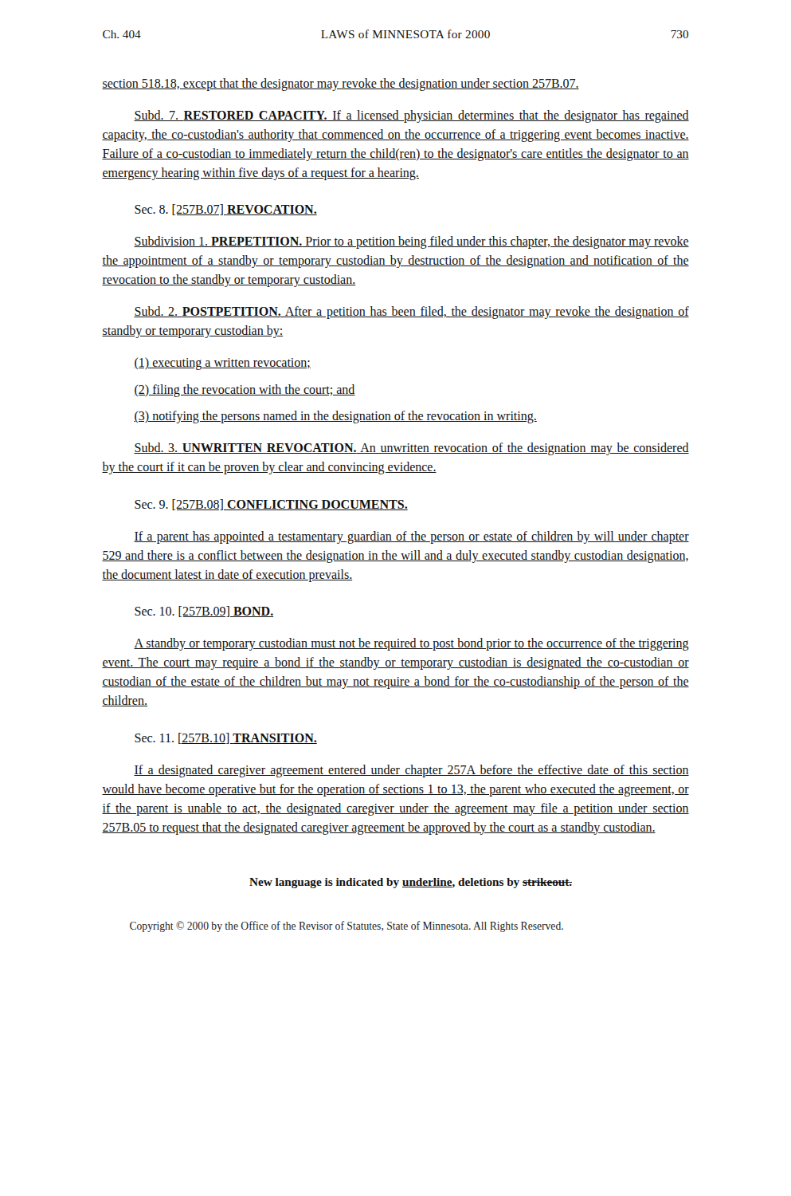Ch. 404 LAWS of MINNESOTA for 2000 730
section 518.18, except that the designator may revoke the designation under section 257B.07.
Subd. 7. RESTORED CAPACITY. If a licensed physician determines that the designator has regained capacity, the co-custodian's authority that commenced on the occurrence of a triggering event becomes inactive. Failure of a co-custodian to immediately return the child(ren) to the designator's care entitles the designator to an emergency hearing within five days of a request for a hearing.
Sec. 8. [257B.07] REVOCATION.
Subdivision 1. PREPETITION. Prior to a petition being filed under this chapter, the designator may revoke the appointment of a standby or temporary custodian by destruction of the designation and notification of the revocation to the standby or temporary custodian.
Subd. 2. POSTPETITION. After a petition has been filed, the designator may revoke the designation of standby or temporary custodian by:
(1) executing a written revocation;
(2) filing the revocation with the court; and
(3) notifying the persons named in the designation of the revocation in writing.
Subd. 3. UNWRITTEN REVOCATION. An unwritten revocation of the designation may be considered by the court if it can be proven by clear and convincing evidence.
Sec. 9. [257B.08] CONFLICTING DOCUMENTS.
If a parent has appointed a testamentary guardian of the person or estate of children by will under chapter 529 and there is a conflict between the designation in the will and a duly executed standby custodian designation, the document latest in date of execution prevails.
Sec. 10. [257B.09] BOND.
A standby or temporary custodian must not be required to post bond prior to the occurrence of the triggering event. The court may require a bond if the standby or temporary custodian is designated the co-custodian or custodian of the estate of the children but may not require a bond for the co-custodianship of the person of the children.
Sec. 11. [257B.10] TRANSITION.
If a designated caregiver agreement entered under chapter 257A before the effective date of this section would have become operative but for the operation of sections 1 to 13, the parent who executed the agreement, or if the parent is unable to act, the designated caregiver under the agreement may file a petition under section 257B.05 to request that the designated caregiver agreement be approved by the court as a standby custodian.
New language is indicated by underline, deletions by strikeout.
Copyright © 2000 by the Office of the Revisor of Statutes, State of Minnesota. All Rights Reserved.